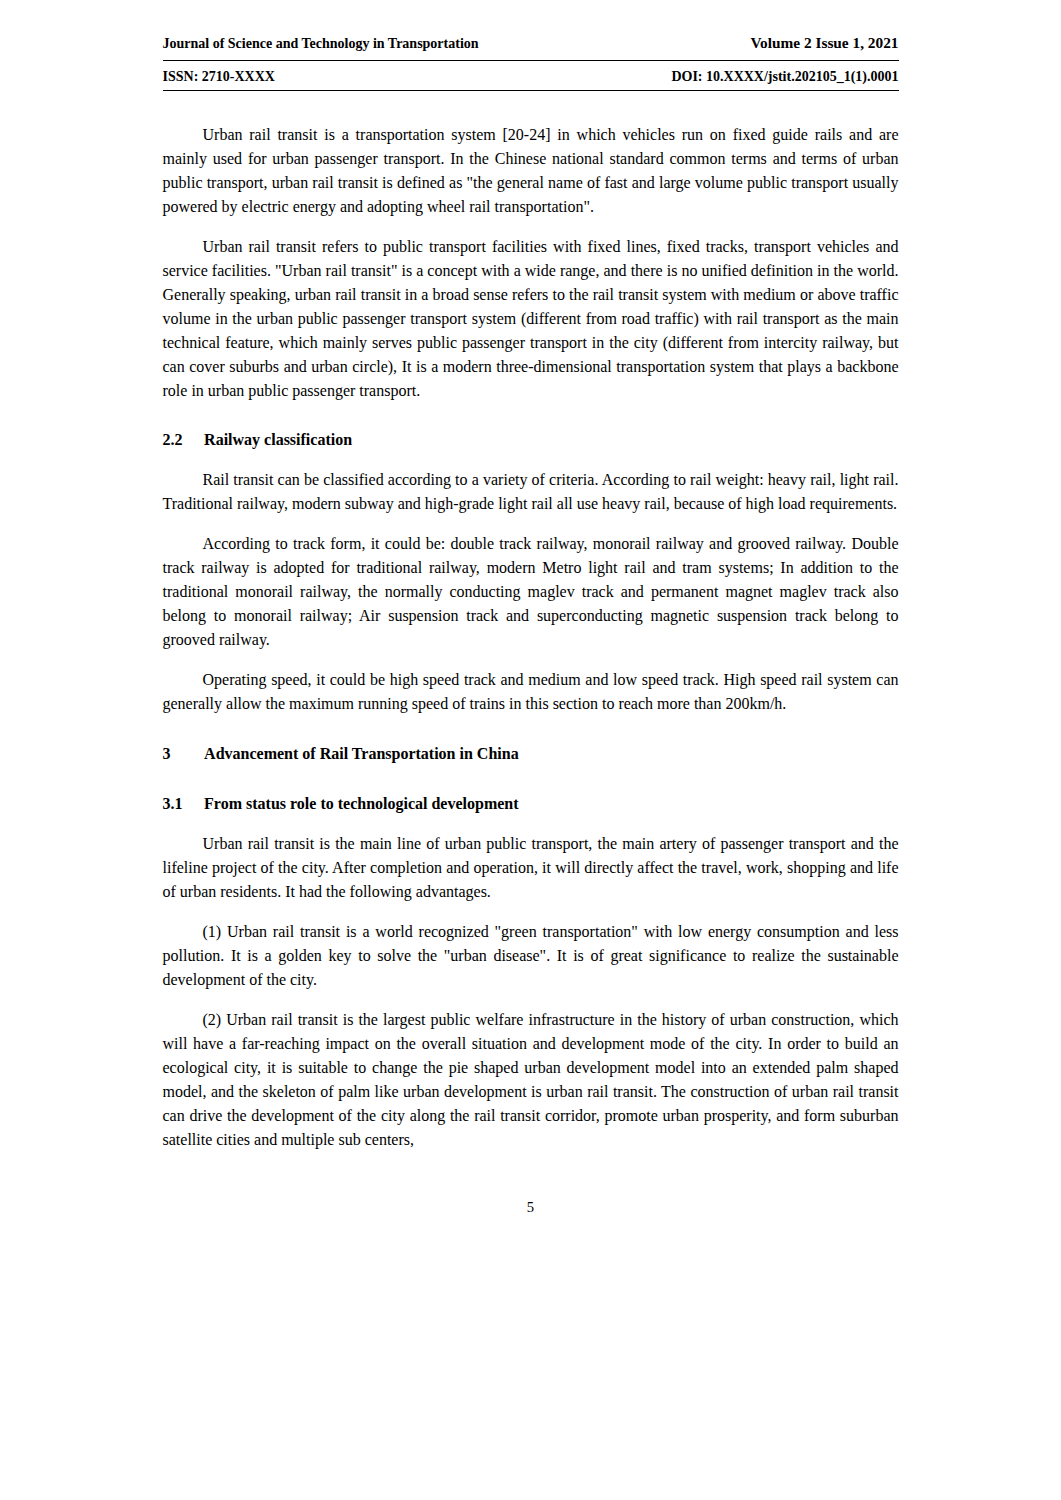Journal of Science and Technology in Transportation Volume 2 Issue 1, 2021
ISSN: 2710-XXXX DOI: 10.XXXX/jstit.202105_1(1).0001
Urban rail transit is a transportation system [20-24] in which vehicles run on fixed guide rails and are mainly used for urban passenger transport. In the Chinese national standard common terms and terms of urban public transport, urban rail transit is defined as "the general name of fast and large volume public transport usually powered by electric energy and adopting wheel rail transportation".
Urban rail transit refers to public transport facilities with fixed lines, fixed tracks, transport vehicles and service facilities. "Urban rail transit" is a concept with a wide range, and there is no unified definition in the world. Generally speaking, urban rail transit in a broad sense refers to the rail transit system with medium or above traffic volume in the urban public passenger transport system (different from road traffic) with rail transport as the main technical feature, which mainly serves public passenger transport in the city (different from intercity railway, but can cover suburbs and urban circle), It is a modern three-dimensional transportation system that plays a backbone role in urban public passenger transport.
2.2 Railway classification
Rail transit can be classified according to a variety of criteria. According to rail weight: heavy rail, light rail. Traditional railway, modern subway and high-grade light rail all use heavy rail, because of high load requirements.
According to track form, it could be: double track railway, monorail railway and grooved railway. Double track railway is adopted for traditional railway, modern Metro light rail and tram systems; In addition to the traditional monorail railway, the normally conducting maglev track and permanent magnet maglev track also belong to monorail railway; Air suspension track and superconducting magnetic suspension track belong to grooved railway.
Operating speed, it could be high speed track and medium and low speed track. High speed rail system can generally allow the maximum running speed of trains in this section to reach more than 200km/h.
3 Advancement of Rail Transportation in China
3.1 From status role to technological development
Urban rail transit is the main line of urban public transport, the main artery of passenger transport and the lifeline project of the city. After completion and operation, it will directly affect the travel, work, shopping and life of urban residents. It had the following advantages.
(1) Urban rail transit is a world recognized "green transportation" with low energy consumption and less pollution. It is a golden key to solve the "urban disease". It is of great significance to realize the sustainable development of the city.
(2) Urban rail transit is the largest public welfare infrastructure in the history of urban construction, which will have a far-reaching impact on the overall situation and development mode of the city. In order to build an ecological city, it is suitable to change the pie shaped urban development model into an extended palm shaped model, and the skeleton of palm like urban development is urban rail transit. The construction of urban rail transit can drive the development of the city along the rail transit corridor, promote urban prosperity, and form suburban satellite cities and multiple sub centers,
5